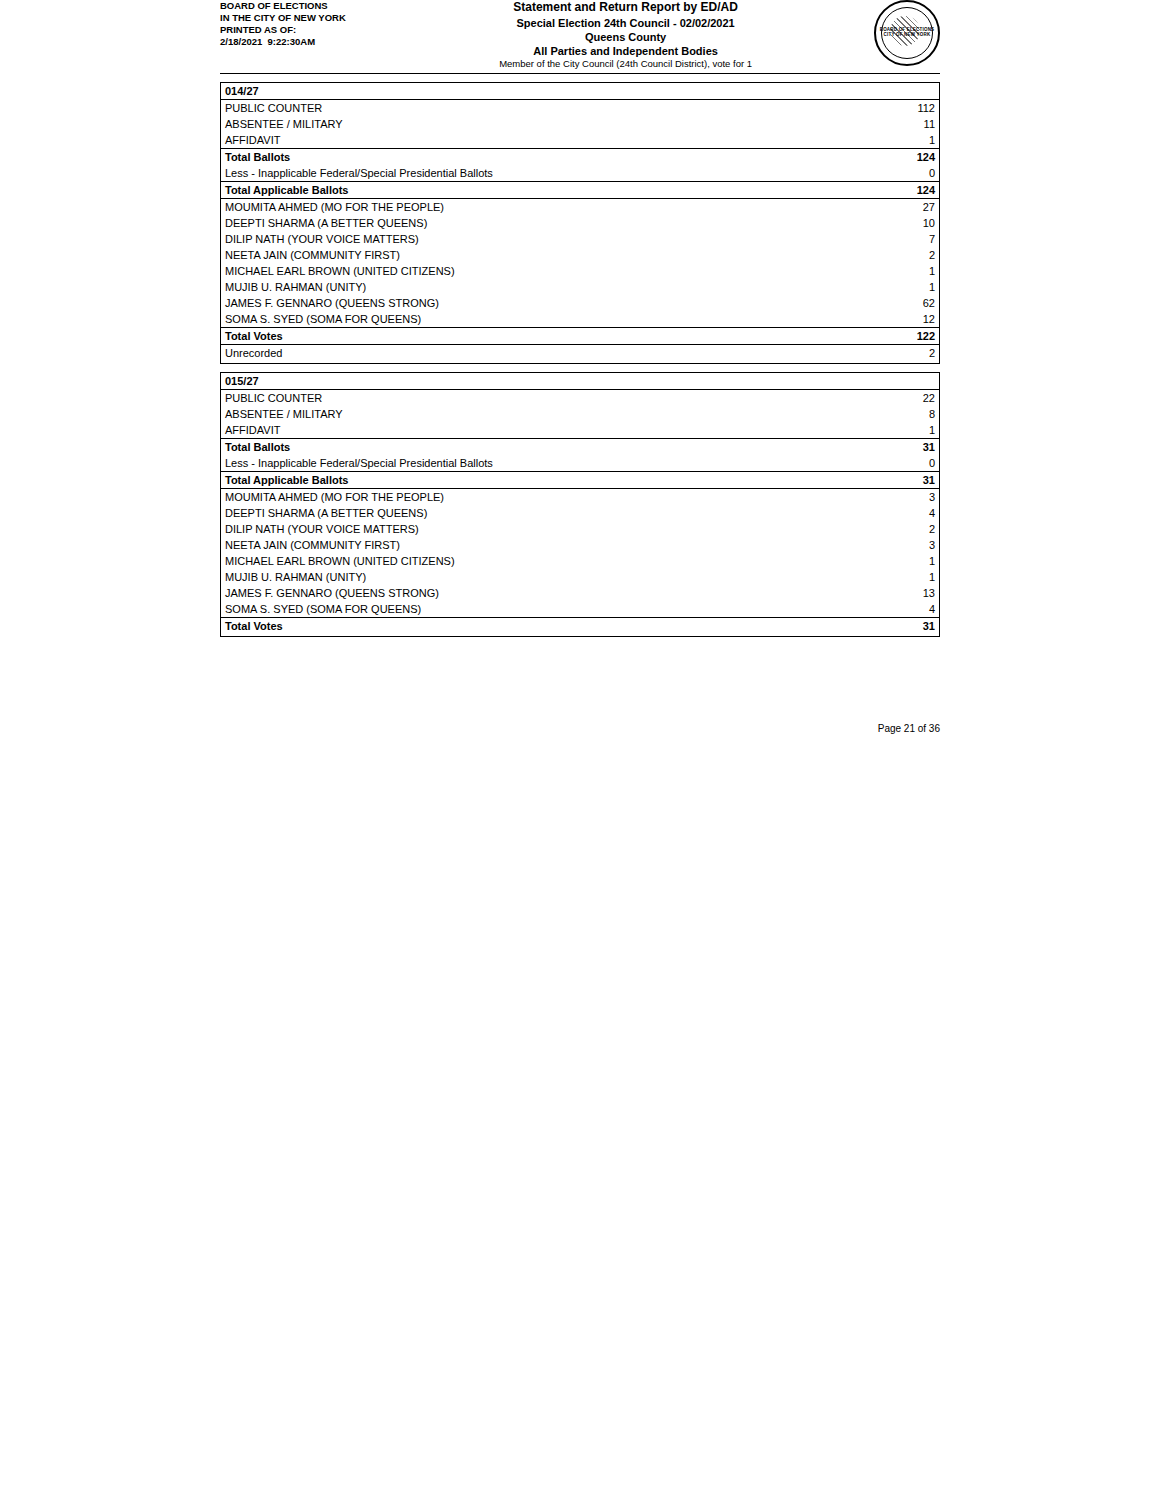BOARD OF ELECTIONS
IN THE CITY OF NEW YORK
PRINTED AS OF:
2/18/2021 9:22:30AM
Statement and Return Report by ED/AD
Special Election 24th Council - 02/02/2021
Queens County
All Parties and Independent Bodies
Member of the City Council (24th Council District), vote for 1
BOARD OF ELECTIONS
CITY OF NEW YORK
014/27
| PUBLIC COUNTER | 112 |
| ABSENTEE / MILITARY | 11 |
| AFFIDAVIT | 1 |
| Total Ballots | 124 |
| Less - Inapplicable Federal/Special Presidential Ballots | 0 |
| Total Applicable Ballots | 124 |
| MOUMITA AHMED (MO FOR THE PEOPLE) | 27 |
| DEEPTI SHARMA (A BETTER QUEENS) | 10 |
| DILIP NATH (YOUR VOICE MATTERS) | 7 |
| NEETA JAIN (COMMUNITY FIRST) | 2 |
| MICHAEL EARL BROWN (UNITED CITIZENS) | 1 |
| MUJIB U. RAHMAN (UNITY) | 1 |
| JAMES F. GENNARO (QUEENS STRONG) | 62 |
| SOMA S. SYED (SOMA FOR QUEENS) | 12 |
| Total Votes | 122 |
| Unrecorded | 2 |
015/27
| PUBLIC COUNTER | 22 |
| ABSENTEE / MILITARY | 8 |
| AFFIDAVIT | 1 |
| Total Ballots | 31 |
| Less - Inapplicable Federal/Special Presidential Ballots | 0 |
| Total Applicable Ballots | 31 |
| MOUMITA AHMED (MO FOR THE PEOPLE) | 3 |
| DEEPTI SHARMA (A BETTER QUEENS) | 4 |
| DILIP NATH (YOUR VOICE MATTERS) | 2 |
| NEETA JAIN (COMMUNITY FIRST) | 3 |
| MICHAEL EARL BROWN (UNITED CITIZENS) | 1 |
| MUJIB U. RAHMAN (UNITY) | 1 |
| JAMES F. GENNARO (QUEENS STRONG) | 13 |
| SOMA S. SYED (SOMA FOR QUEENS) | 4 |
| Total Votes | 31 |
Page 21 of 36